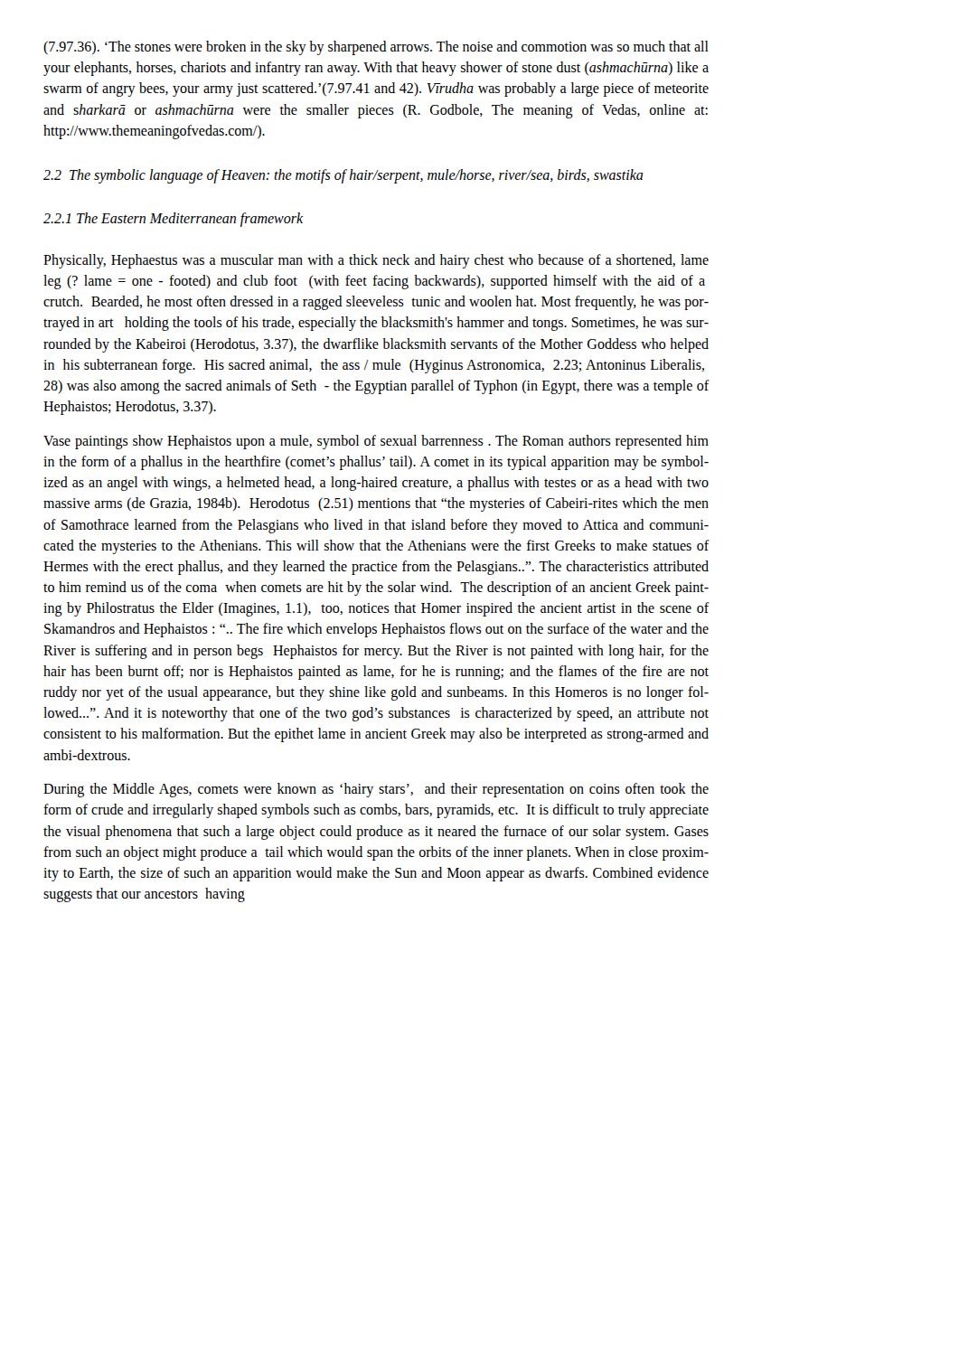(7.97.36). ‘The stones were broken in the sky by sharpened arrows. The noise and commotion was so much that all your elephants, horses, chariots and infantry ran away. With that heavy shower of stone dust (ashmachūrna) like a swarm of angry bees, your army just scattered.’(7.97.41 and 42). Vīrudha was probably a large piece of meteorite and sharkarā or ashmachūrna were the smaller pieces (R. Godbole, The meaning of Vedas, online at: http://www.themeaningofvedas.com/).
2.2 The symbolic language of Heaven: the motifs of hair/serpent, mule/horse, river/sea, birds, swastika
2.2.1 The Eastern Mediterranean framework
Physically, Hephaestus was a muscular man with a thick neck and hairy chest who because of a shortened, lame leg (? lame = one - footed) and club foot (with feet facing backwards), supported himself with the aid of a crutch. Bearded, he most often dressed in a ragged sleeveless tunic and woolen hat. Most frequently, he was portrayed in art holding the tools of his trade, especially the blacksmith's hammer and tongs. Sometimes, he was surrounded by the Kabeiroi (Herodotus, 3.37), the dwarflike blacksmith servants of the Mother Goddess who helped in his subterranean forge. His sacred animal, the ass / mule (Hyginus Astronomica, 2.23; Antoninus Liberalis, 28) was also among the sacred animals of Seth - the Egyptian parallel of Typhon (in Egypt, there was a temple of Hephaistos; Herodotus, 3.37).
Vase paintings show Hephaistos upon a mule, symbol of sexual barrenness . The Roman authors represented him in the form of a phallus in the hearthfire (comet’s phallus’ tail). A comet in its typical apparition may be symbolized as an angel with wings, a helmeted head, a long-haired creature, a phallus with testes or as a head with two massive arms (de Grazia, 1984b). Herodotus (2.51) mentions that “the mysteries of Cabeiri-rites which the men of Samothrace learned from the Pelasgians who lived in that island before they moved to Attica and communicated the mysteries to the Athenians. This will show that the Athenians were the first Greeks to make statues of Hermes with the erect phallus, and they learned the practice from the Pelasgians..”. The characteristics attributed to him remind us of the coma when comets are hit by the solar wind. The description of an ancient Greek painting by Philostratus the Elder (Imagines, 1.1), too, notices that Homer inspired the ancient artist in the scene of Skamandros and Hephaistos : “.. The fire which envelops Hephaistos flows out on the surface of the water and the River is suffering and in person begs Hephaistos for mercy. But the River is not painted with long hair, for the hair has been burnt off; nor is Hephaistos painted as lame, for he is running; and the flames of the fire are not ruddy nor yet of the usual appearance, but they shine like gold and sunbeams. In this Homeros is no longer followed...”. And it is noteworthy that one of the two god’s substances is characterized by speed, an attribute not consistent to his malformation. But the epithet lame in ancient Greek may also be interpreted as strong-armed and ambi-dextrous.
During the Middle Ages, comets were known as ‘hairy stars’, and their representation on coins often took the form of crude and irregularly shaped symbols such as combs, bars, pyramids, etc. It is difficult to truly appreciate the visual phenomena that such a large object could produce as it neared the furnace of our solar system. Gases from such an object might produce a tail which would span the orbits of the inner planets. When in close proximity to Earth, the size of such an apparition would make the Sun and Moon appear as dwarfs. Combined evidence suggests that our ancestors having